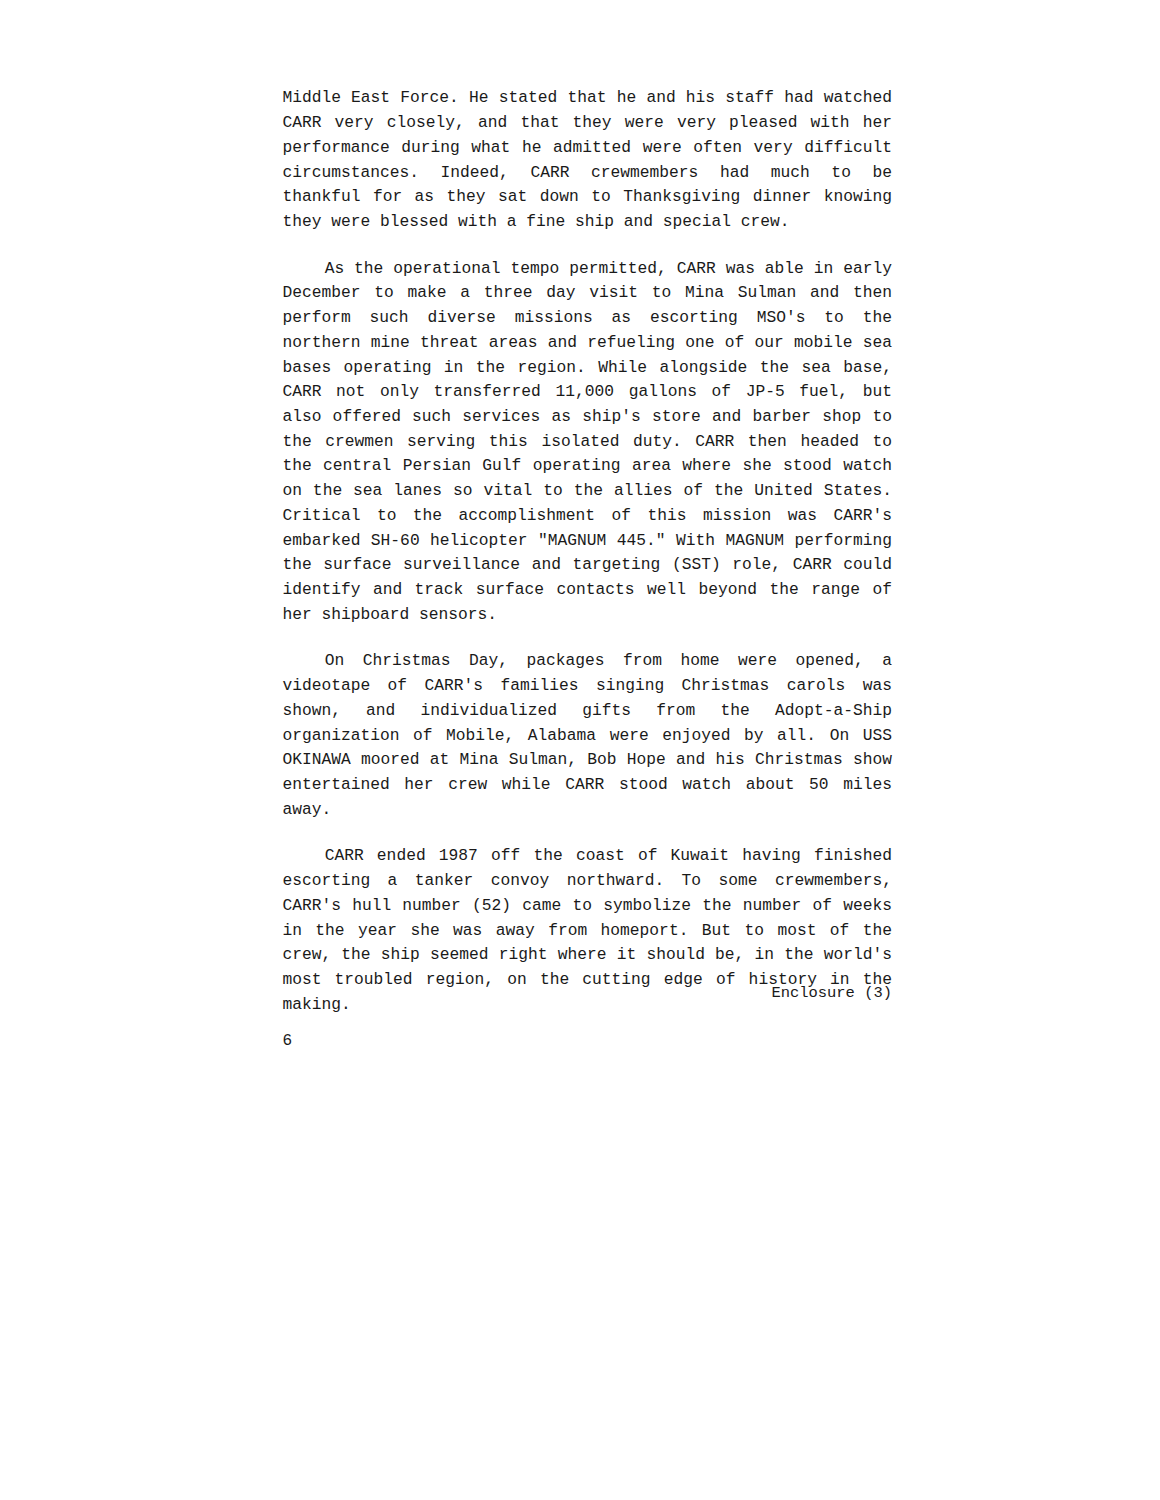Middle East Force. He stated that he and his staff had watched CARR very closely, and that they were very pleased with her performance during what he admitted were often very difficult circumstances. Indeed, CARR crewmembers had much to be thankful for as they sat down to Thanksgiving dinner knowing they were blessed with a fine ship and special crew.
As the operational tempo permitted, CARR was able in early December to make a three day visit to Mina Sulman and then perform such diverse missions as escorting MSO's to the northern mine threat areas and refueling one of our mobile sea bases operating in the region. While alongside the sea base, CARR not only transferred 11,000 gallons of JP-5 fuel, but also offered such services as ship's store and barber shop to the crewmen serving this isolated duty. CARR then headed to the central Persian Gulf operating area where she stood watch on the sea lanes so vital to the allies of the United States. Critical to the accomplishment of this mission was CARR's embarked SH-60 helicopter "MAGNUM 445." With MAGNUM performing the surface surveillance and targeting (SST) role, CARR could identify and track surface contacts well beyond the range of her shipboard sensors.
On Christmas Day, packages from home were opened, a videotape of CARR's families singing Christmas carols was shown, and individualized gifts from the Adopt-a-Ship organization of Mobile, Alabama were enjoyed by all. On USS OKINAWA moored at Mina Sulman, Bob Hope and his Christmas show entertained her crew while CARR stood watch about 50 miles away.
CARR ended 1987 off the coast of Kuwait having finished escorting a tanker convoy northward. To some crewmembers, CARR's hull number (52) came to symbolize the number of weeks in the year she was away from homeport. But to most of the crew, the ship seemed right where it should be, in the world's most troubled region, on the cutting edge of history in the making.
Enclosure (3)
6